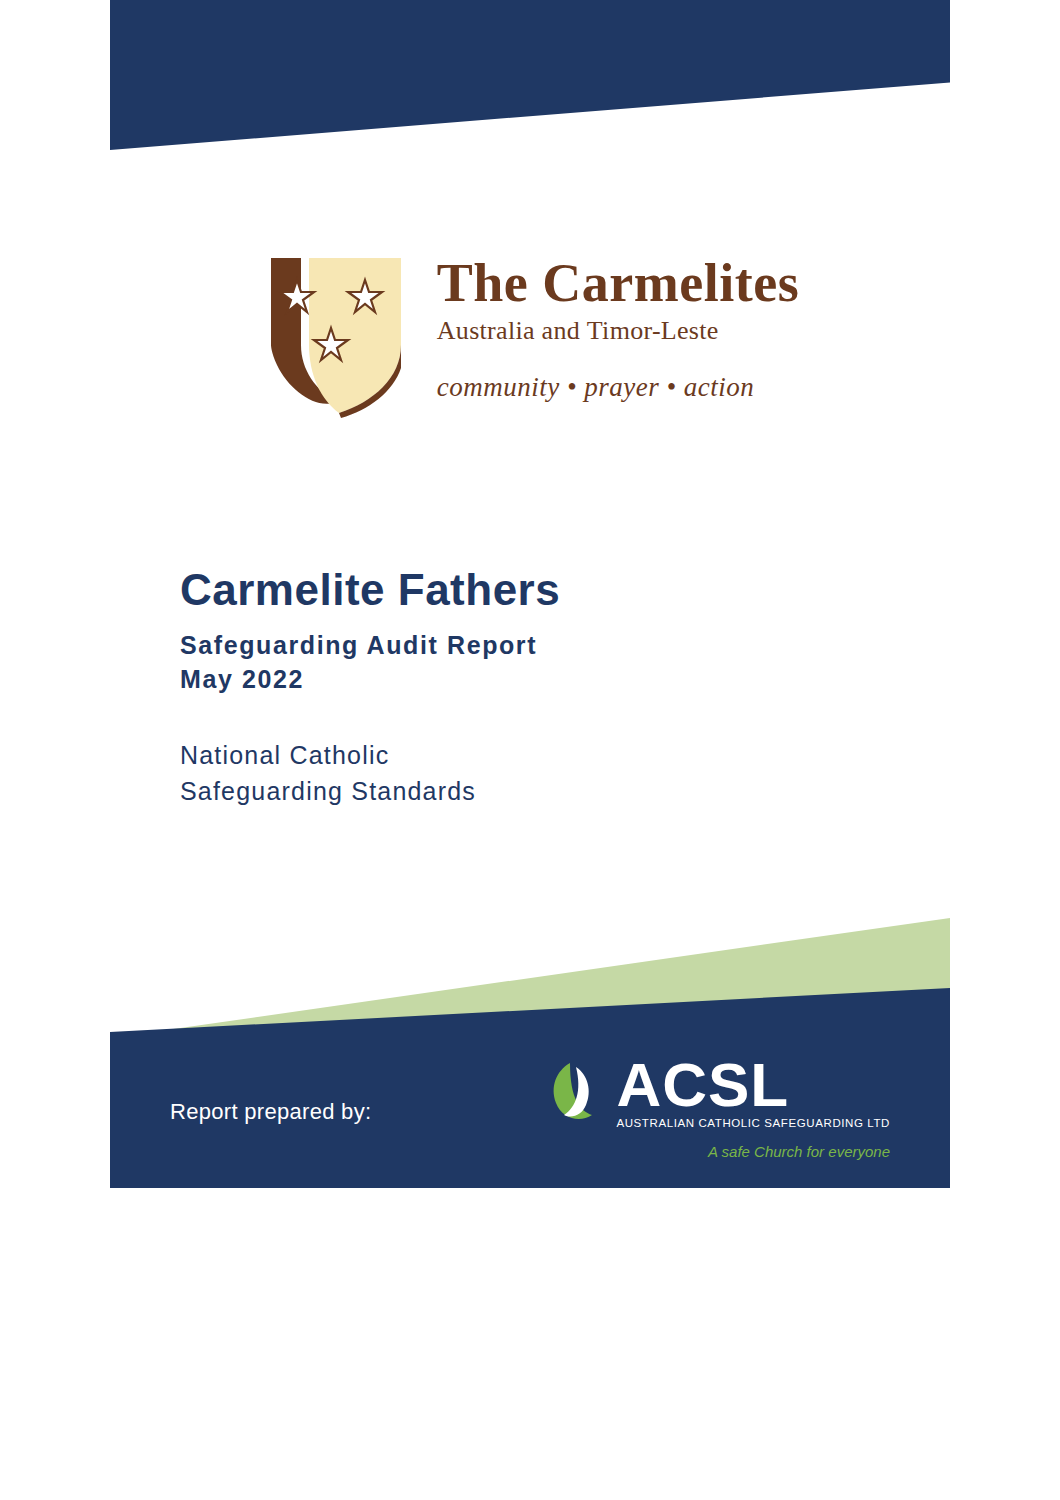The Carmelites
Australia and Timor-Leste
community • prayer • action
Carmelite Fathers
Safeguarding Audit Report
May 2022
National Catholic
Safeguarding Standards
Report prepared by:
ACSL
AUSTRALIAN CATHOLIC SAFEGUARDING LTD
A safe Church for everyone